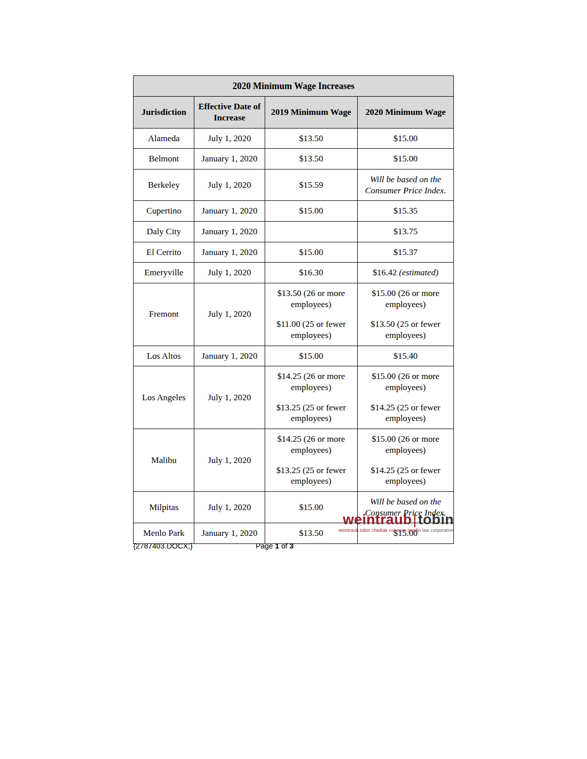| 2020 Minimum Wage Increases |
| --- |
| Jurisdiction | Effective Date of Increase | 2019 Minimum Wage | 2020 Minimum Wage |
| Alameda | July 1, 2020 | $13.50 | $15.00 |
| Belmont | January 1, 2020 | $13.50 | $15.00 |
| Berkeley | July 1, 2020 | $15.59 | Will be based on the Consumer Price Index. |
| Cupertino | January 1, 2020 | $15.00 | $15.35 |
| Daly City | January 1, 2020 | | $13.75 |
| El Cerrito | January 1, 2020 | $15.00 | $15.37 |
| Emeryville | July 1, 2020 | $16.30 | $16.42 (estimated) |
| Fremont | July 1, 2020 | $13.50 (26 or more employees) $11.00 (25 or fewer employees) | $15.00 (26 or more employees) $13.50 (25 or fewer employees) |
| Los Altos | January 1, 2020 | $15.00 | $15.40 |
| Los Angeles | July 1, 2020 | $14.25 (26 or more employees) $13.25 (25 or fewer employees) | $15.00 (26 or more employees) $14.25 (25 or fewer employees) |
| Malibu | July 1, 2020 | $14.25 (26 or more employees) $13.25 (25 or fewer employees) | $15.00 (26 or more employees) $14.25 (25 or fewer employees) |
| Milpitas | July 1, 2020 | $15.00 | Will be based on the Consumer Price Index. |
| Menlo Park | January 1, 2020 | $13.50 | $15.00 |
weintraub|tobin
weintraub tobin chediak coleman grodin law corporation
{2787403.DOCX;} Page 1 of 3